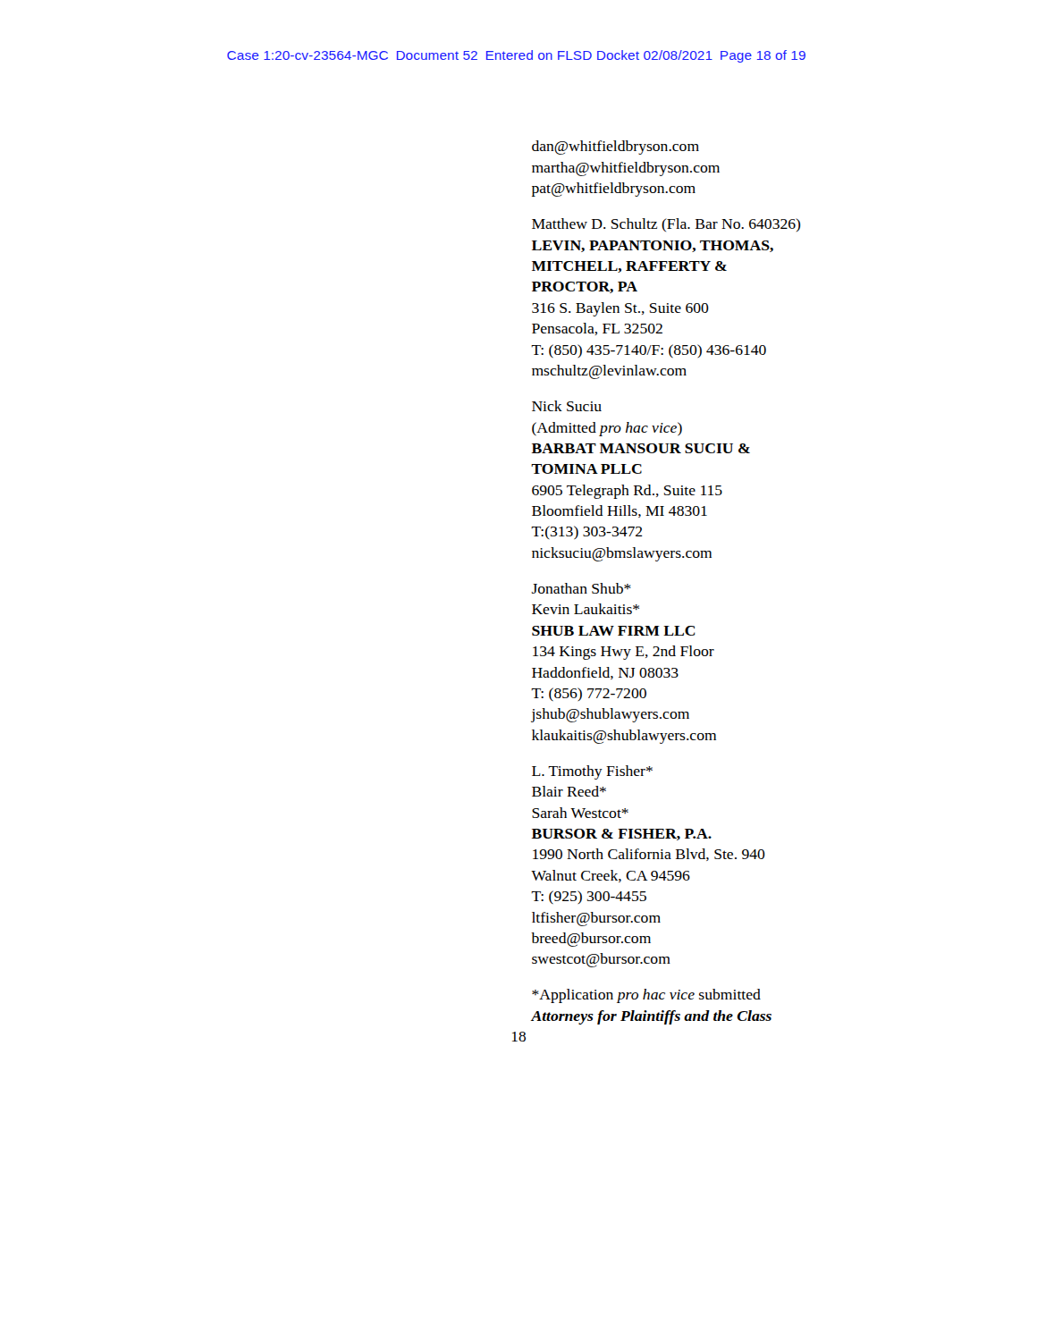Case 1:20-cv-23564-MGC Document 52 Entered on FLSD Docket 02/08/2021 Page 18 of 19
dan@whitfieldbryson.com
martha@whitfieldbryson.com
pat@whitfieldbryson.com
Matthew D. Schultz (Fla. Bar No. 640326)
LEVIN, PAPANTONIO, THOMAS,
MITCHELL, RAFFERTY &
PROCTOR, PA
316 S. Baylen St., Suite 600
Pensacola, FL 32502
T: (850) 435-7140/F: (850) 436-6140
mschultz@levinlaw.com
Nick Suciu
(Admitted pro hac vice)
BARBAT MANSOUR SUCIU &
TOMINA PLLC
6905 Telegraph Rd., Suite 115
Bloomfield Hills, MI 48301
T:(313) 303-3472
nicksuciu@bmslawyers.com
Jonathan Shub*
Kevin Laukaitis*
SHUB LAW FIRM LLC
134 Kings Hwy E, 2nd Floor
Haddonfield, NJ 08033
T: (856) 772-7200
jshub@shublawyers.com
klaukaitis@shublawyers.com
L. Timothy Fisher*
Blair Reed*
Sarah Westcot*
BURSOR & FISHER, P.A.
1990 North California Blvd, Ste. 940
Walnut Creek, CA 94596
T: (925) 300-4455
ltfisher@bursor.com
breed@bursor.com
swestcot@bursor.com
*Application pro hac vice submitted
Attorneys for Plaintiffs and the Class
18